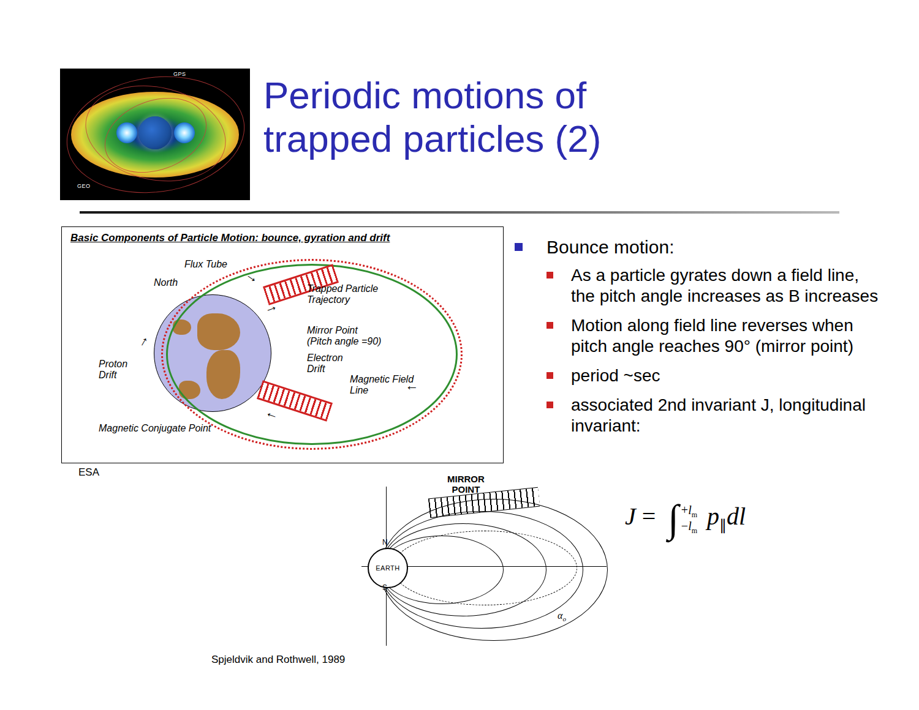GPS GEO
Periodic motions of
trapped particles (2)
Basic Components of Particle Motion: bounce, gyration and drift
→ → → → →
Flux Tube
North
Trapped Particle
Trajectory
Mirror Point
(Pitch angle =90)
Electron
Drift
Proton
Drift
Magnetic Field
Line
Magnetic Conjugate Point
ESA
Bounce motion:
As a particle gyrates down a field line, the pitch angle increases as B increases
Motion along field line reverses when pitch angle reaches 90° (mirror point)
period ~sec
associated 2nd invariant J, longitudinal invariant:
MIRROR
POINT
EARTH
N
S
αo
Spjeldvik and Rothwell, 1989
J = ∫+lm−lm p∥dl